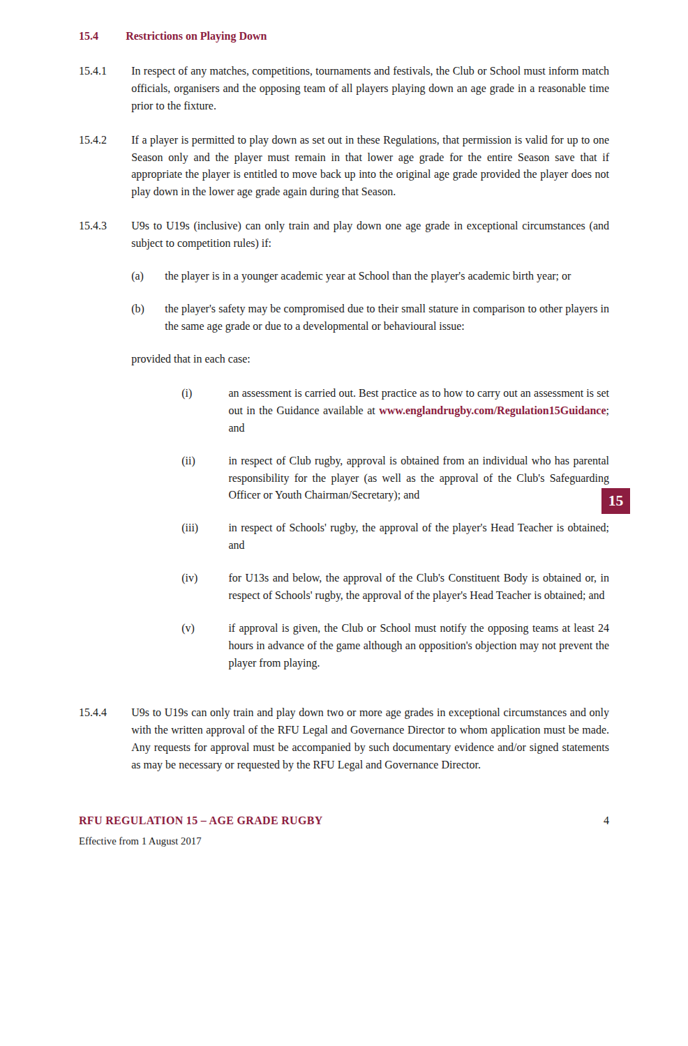15
15.4 Restrictions on Playing Down
15.4.1
In respect of any matches, competitions, tournaments and festivals, the Club or School must inform match officials, organisers and the opposing team of all players playing down an age grade in a reasonable time prior to the fixture.
15.4.2
If a player is permitted to play down as set out in these Regulations, that permission is valid for up to one Season only and the player must remain in that lower age grade for the entire Season save that if appropriate the player is entitled to move back up into the original age grade provided the player does not play down in the lower age grade again during that Season.
15.4.3
U9s to U19s (inclusive) can only train and play down one age grade in exceptional circumstances (and subject to competition rules) if:
(a)
the player is in a younger academic year at School than the player's academic birth year; or
(b)
the player's safety may be compromised due to their small stature in comparison to other players in the same age grade or due to a developmental or behavioural issue:
provided that in each case:
(i)
an assessment is carried out. Best practice as to how to carry out an assessment is set out in the Guidance available at www.englandrugby.com/Regulation15Guidance; and
(ii)
in respect of Club rugby, approval is obtained from an individual who has parental responsibility for the player (as well as the approval of the Club's Safeguarding Officer or Youth Chairman/Secretary); and
(iii)
in respect of Schools' rugby, the approval of the player's Head Teacher is obtained; and
(iv)
for U13s and below, the approval of the Club's Constituent Body is obtained or, in respect of Schools' rugby, the approval of the player's Head Teacher is obtained; and
(v)
if approval is given, the Club or School must notify the opposing teams at least 24 hours in advance of the game although an opposition's objection may not prevent the player from playing.
15.4.4
U9s to U19s can only train and play down two or more age grades in exceptional circumstances and only with the written approval of the RFU Legal and Governance Director to whom application must be made. Any requests for approval must be accompanied by such documentary evidence and/or signed statements as may be necessary or requested by the RFU Legal and Governance Director.
RFU REGULATION 15 – AGE GRADE RUGBY
Effective from 1 August 2017
4